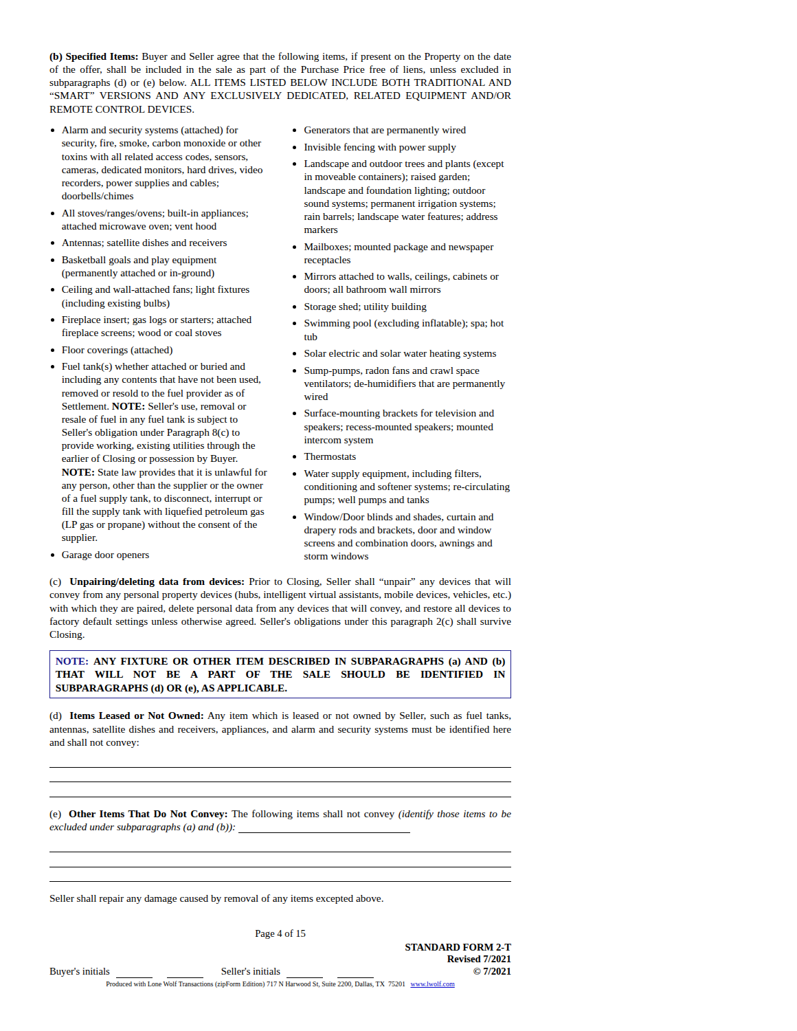(b) Specified Items: Buyer and Seller agree that the following items, if present on the Property on the date of the offer, shall be included in the sale as part of the Purchase Price free of liens, unless excluded in subparagraphs (d) or (e) below. ALL ITEMS LISTED BELOW INCLUDE BOTH TRADITIONAL AND “SMART” VERSIONS AND ANY EXCLUSIVELY DEDICATED, RELATED EQUIPMENT AND/OR REMOTE CONTROL DEVICES.
Alarm and security systems (attached) for security, fire, smoke, carbon monoxide or other toxins with all related access codes, sensors, cameras, dedicated monitors, hard drives, video recorders, power supplies and cables; doorbells/chimes
All stoves/ranges/ovens; built-in appliances; attached microwave oven; vent hood
Antennas; satellite dishes and receivers
Basketball goals and play equipment (permanently attached or in-ground)
Ceiling and wall-attached fans; light fixtures (including existing bulbs)
Fireplace insert; gas logs or starters; attached fireplace screens; wood or coal stoves
Floor coverings (attached)
Fuel tank(s) whether attached or buried and including any contents that have not been used, removed or resold to the fuel provider as of Settlement. NOTE: Seller's use, removal or resale of fuel in any fuel tank is subject to Seller's obligation under Paragraph 8(c) to provide working, existing utilities through the earlier of Closing or possession by Buyer. NOTE: State law provides that it is unlawful for any person, other than the supplier or the owner of a fuel supply tank, to disconnect, interrupt or fill the supply tank with liquefied petroleum gas (LP gas or propane) without the consent of the supplier.
Garage door openers
Generators that are permanently wired
Invisible fencing with power supply
Landscape and outdoor trees and plants (except in moveable containers); raised garden; landscape and foundation lighting; outdoor sound systems; permanent irrigation systems; rain barrels; landscape water features; address markers
Mailboxes; mounted package and newspaper receptacles
Mirrors attached to walls, ceilings, cabinets or doors; all bathroom wall mirrors
Storage shed; utility building
Swimming pool (excluding inflatable); spa; hot tub
Solar electric and solar water heating systems
Sump-pumps, radon fans and crawl space ventilators; de-humidifiers that are permanently wired
Surface-mounting brackets for television and speakers; recess-mounted speakers; mounted intercom system
Thermostats
Water supply equipment, including filters, conditioning and softener systems; re-circulating pumps; well pumps and tanks
Window/Door blinds and shades, curtain and drapery rods and brackets, door and window screens and combination doors, awnings and storm windows
(c) Unpairing/deleting data from devices: Prior to Closing, Seller shall “unpair” any devices that will convey from any personal property devices (hubs, intelligent virtual assistants, mobile devices, vehicles, etc.) with which they are paired, delete personal data from any devices that will convey, and restore all devices to factory default settings unless otherwise agreed. Seller's obligations under this paragraph 2(c) shall survive Closing.
NOTE: ANY FIXTURE OR OTHER ITEM DESCRIBED IN SUBPARAGRAPHS (a) AND (b) THAT WILL NOT BE A PART OF THE SALE SHOULD BE IDENTIFIED IN SUBPARAGRAPHS (d) OR (e), AS APPLICABLE.
(d) Items Leased or Not Owned: Any item which is leased or not owned by Seller, such as fuel tanks, antennas, satellite dishes and receivers, appliances, and alarm and security systems must be identified here and shall not convey:
(e) Other Items That Do Not Convey: The following items shall not convey (identify those items to be excluded under subparagraphs (a) and (b)):
Seller shall repair any damage caused by removal of any items excepted above.
Page 4 of 15
Buyer's initials Seller's initials
STANDARD FORM 2-T
Revised 7/2021
© 7/2021
Produced with Lone Wolf Transactions (zipForm Edition) 717 N Harwood St, Suite 2200, Dallas, TX 75201 www.lwolf.com